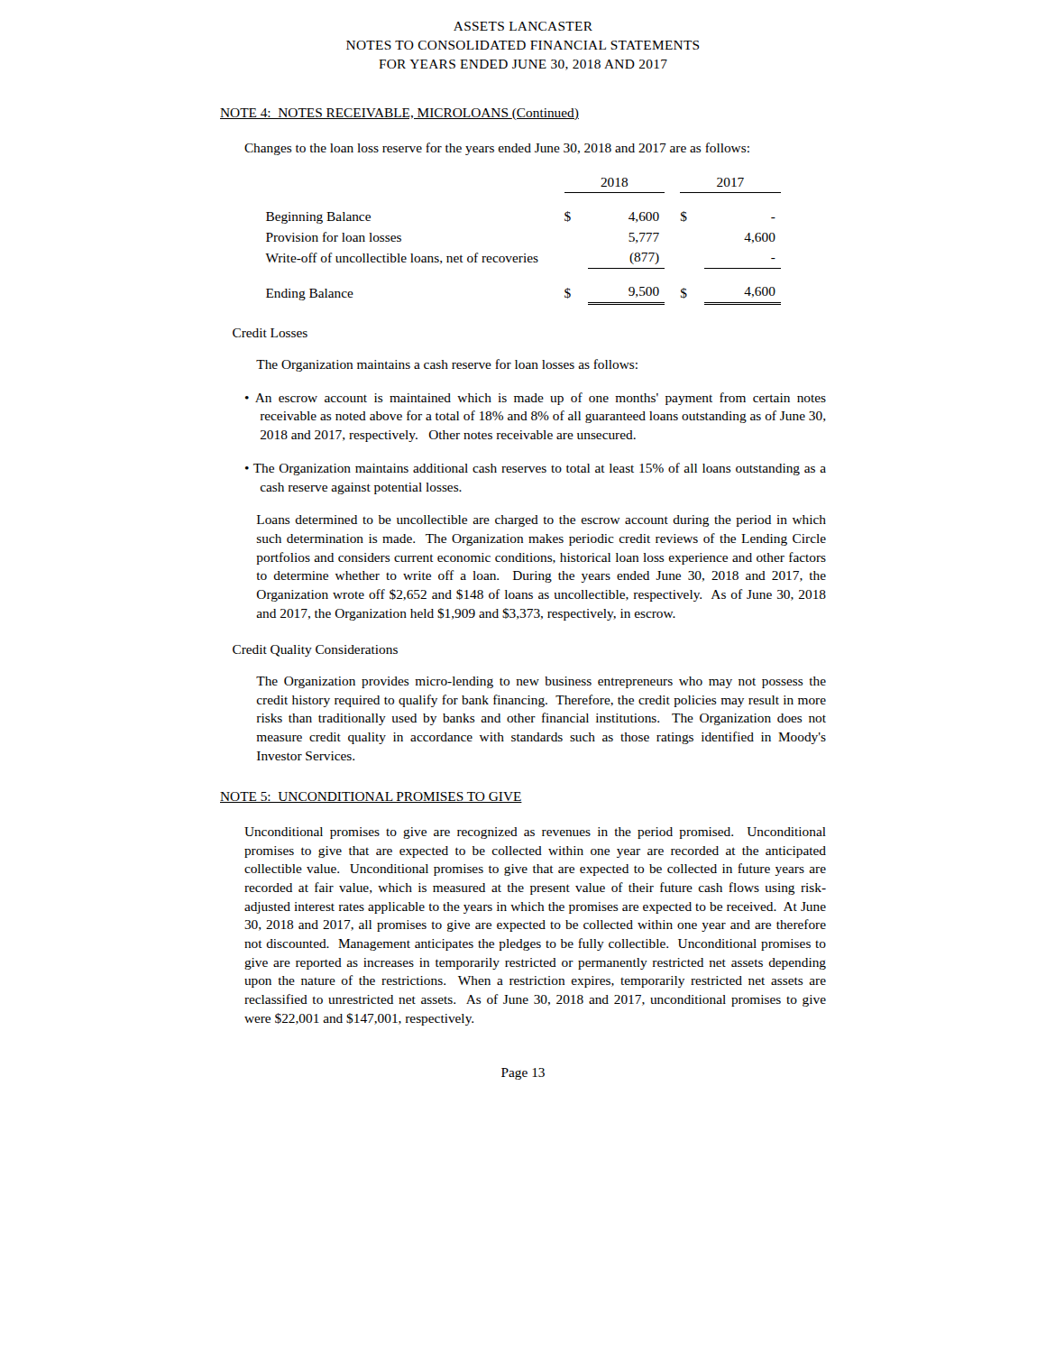ASSETS LANCASTER
NOTES TO CONSOLIDATED FINANCIAL STATEMENTS
FOR YEARS ENDED JUNE 30, 2018 AND 2017
NOTE 4: NOTES RECEIVABLE, MICROLOANS (Continued)
Changes to the loan loss reserve for the years ended June 30, 2018 and 2017 are as follows:
| | 2018 | | 2017 |
| Beginning Balance | $ | 4,600 | | $ | - |
| Provision for loan losses | | 5,777 | | | 4,600 |
| Write-off of uncollectible loans, net of recoveries | | (877) | | | - |
| Ending Balance | $ | 9,500 | | $ | 4,600 |
Credit Losses
The Organization maintains a cash reserve for loan losses as follows:
• An escrow account is maintained which is made up of one months' payment from certain notes receivable as noted above for a total of 18% and 8% of all guaranteed loans outstanding as of June 30, 2018 and 2017, respectively. Other notes receivable are unsecured.
• The Organization maintains additional cash reserves to total at least 15% of all loans outstanding as a cash reserve against potential losses.
Loans determined to be uncollectible are charged to the escrow account during the period in which such determination is made. The Organization makes periodic credit reviews of the Lending Circle portfolios and considers current economic conditions, historical loan loss experience and other factors to determine whether to write off a loan. During the years ended June 30, 2018 and 2017, the Organization wrote off $2,652 and $148 of loans as uncollectible, respectively. As of June 30, 2018 and 2017, the Organization held $1,909 and $3,373, respectively, in escrow.
Credit Quality Considerations
The Organization provides micro-lending to new business entrepreneurs who may not possess the credit history required to qualify for bank financing. Therefore, the credit policies may result in more risks than traditionally used by banks and other financial institutions. The Organization does not measure credit quality in accordance with standards such as those ratings identified in Moody's Investor Services.
NOTE 5: UNCONDITIONAL PROMISES TO GIVE
Unconditional promises to give are recognized as revenues in the period promised. Unconditional promises to give that are expected to be collected within one year are recorded at the anticipated collectible value. Unconditional promises to give that are expected to be collected in future years are recorded at fair value, which is measured at the present value of their future cash flows using risk-adjusted interest rates applicable to the years in which the promises are expected to be received. At June 30, 2018 and 2017, all promises to give are expected to be collected within one year and are therefore not discounted. Management anticipates the pledges to be fully collectible. Unconditional promises to give are reported as increases in temporarily restricted or permanently restricted net assets depending upon the nature of the restrictions. When a restriction expires, temporarily restricted net assets are reclassified to unrestricted net assets. As of June 30, 2018 and 2017, unconditional promises to give were $22,001 and $147,001, respectively.
Page 13